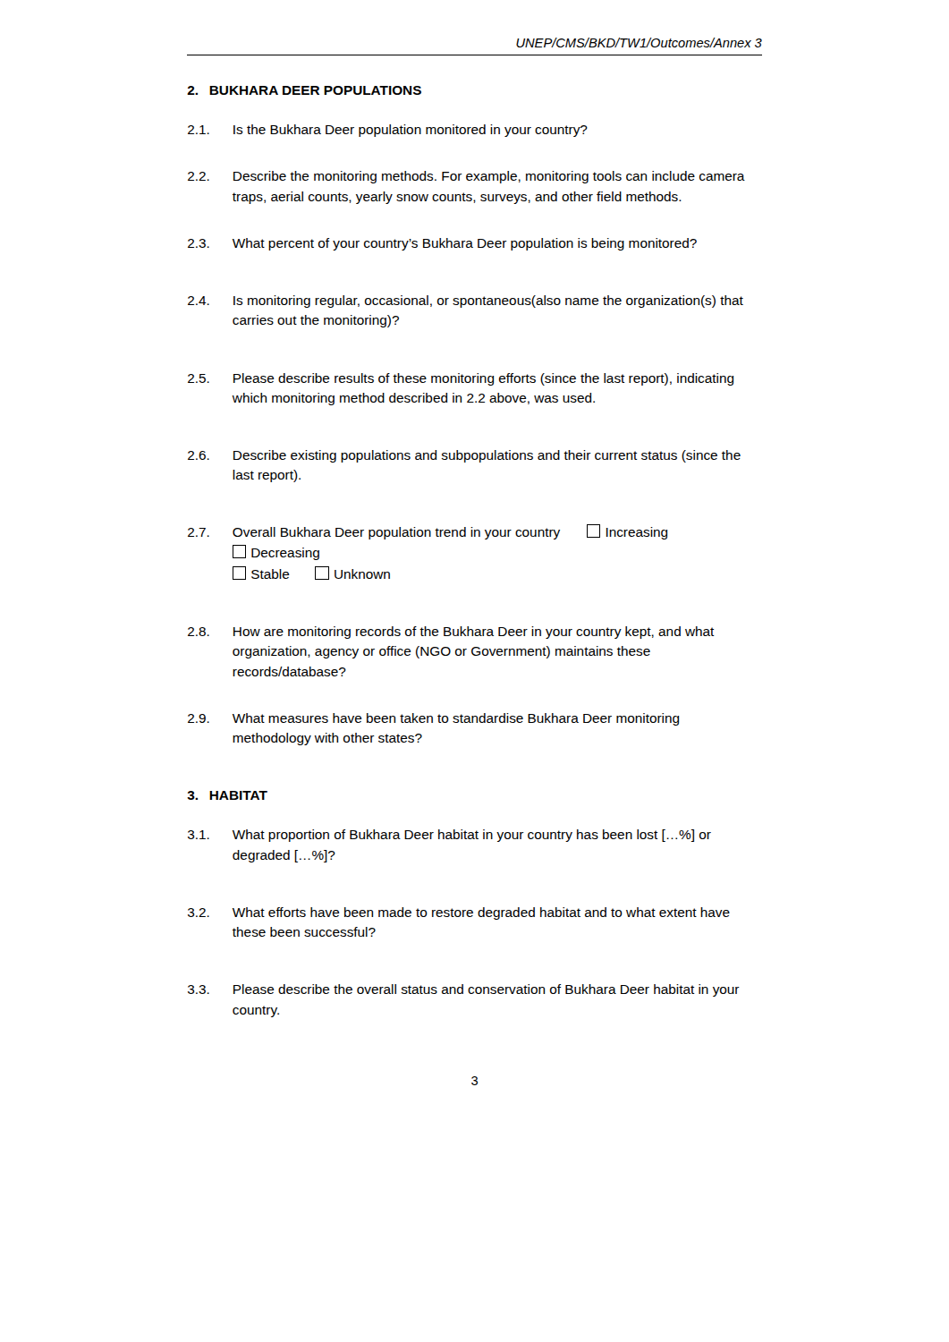UNEP/CMS/BKD/TW1/Outcomes/Annex 3
2. BUKHARA DEER POPULATIONS
2.1.
Is the Bukhara Deer population monitored in your country?
2.2.
Describe the monitoring methods. For example, monitoring tools can include camera traps, aerial counts, yearly snow counts, surveys, and other field methods.
2.3.
What percent of your country’s Bukhara Deer population is being monitored?
2.4.
Is monitoring regular, occasional, or spontaneous(also name the organization(s) that carries out the monitoring)?
2.5.
Please describe results of these monitoring efforts (since the last report), indicating which monitoring method described in 2.2 above, was used.
2.6.
Describe existing populations and subpopulations and their current status (since the last report).
2.7.
Overall Bukhara Deer population trend in your country Increasing Decreasing
Stable Unknown
2.8.
How are monitoring records of the Bukhara Deer in your country kept, and what organization, agency or office (NGO or Government) maintains these records/database?
2.9.
What measures have been taken to standardise Bukhara Deer monitoring methodology with other states?
3. HABITAT
3.1.
What proportion of Bukhara Deer habitat in your country has been lost […%] or degraded […%]?
3.2.
What efforts have been made to restore degraded habitat and to what extent have these been successful?
3.3.
Please describe the overall status and conservation of Bukhara Deer habitat in your country.
3